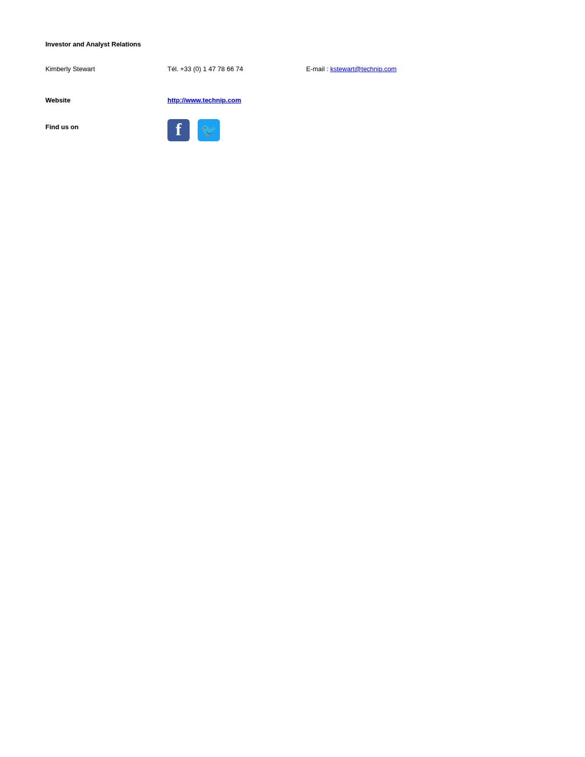Investor and Analyst Relations
| Kimberly Stewart | Tél. +33 (0) 1 47 78 66 74 | E-mail : kstewart@technip.com |
| Website | http://www.technip.com |
| Find us on | |